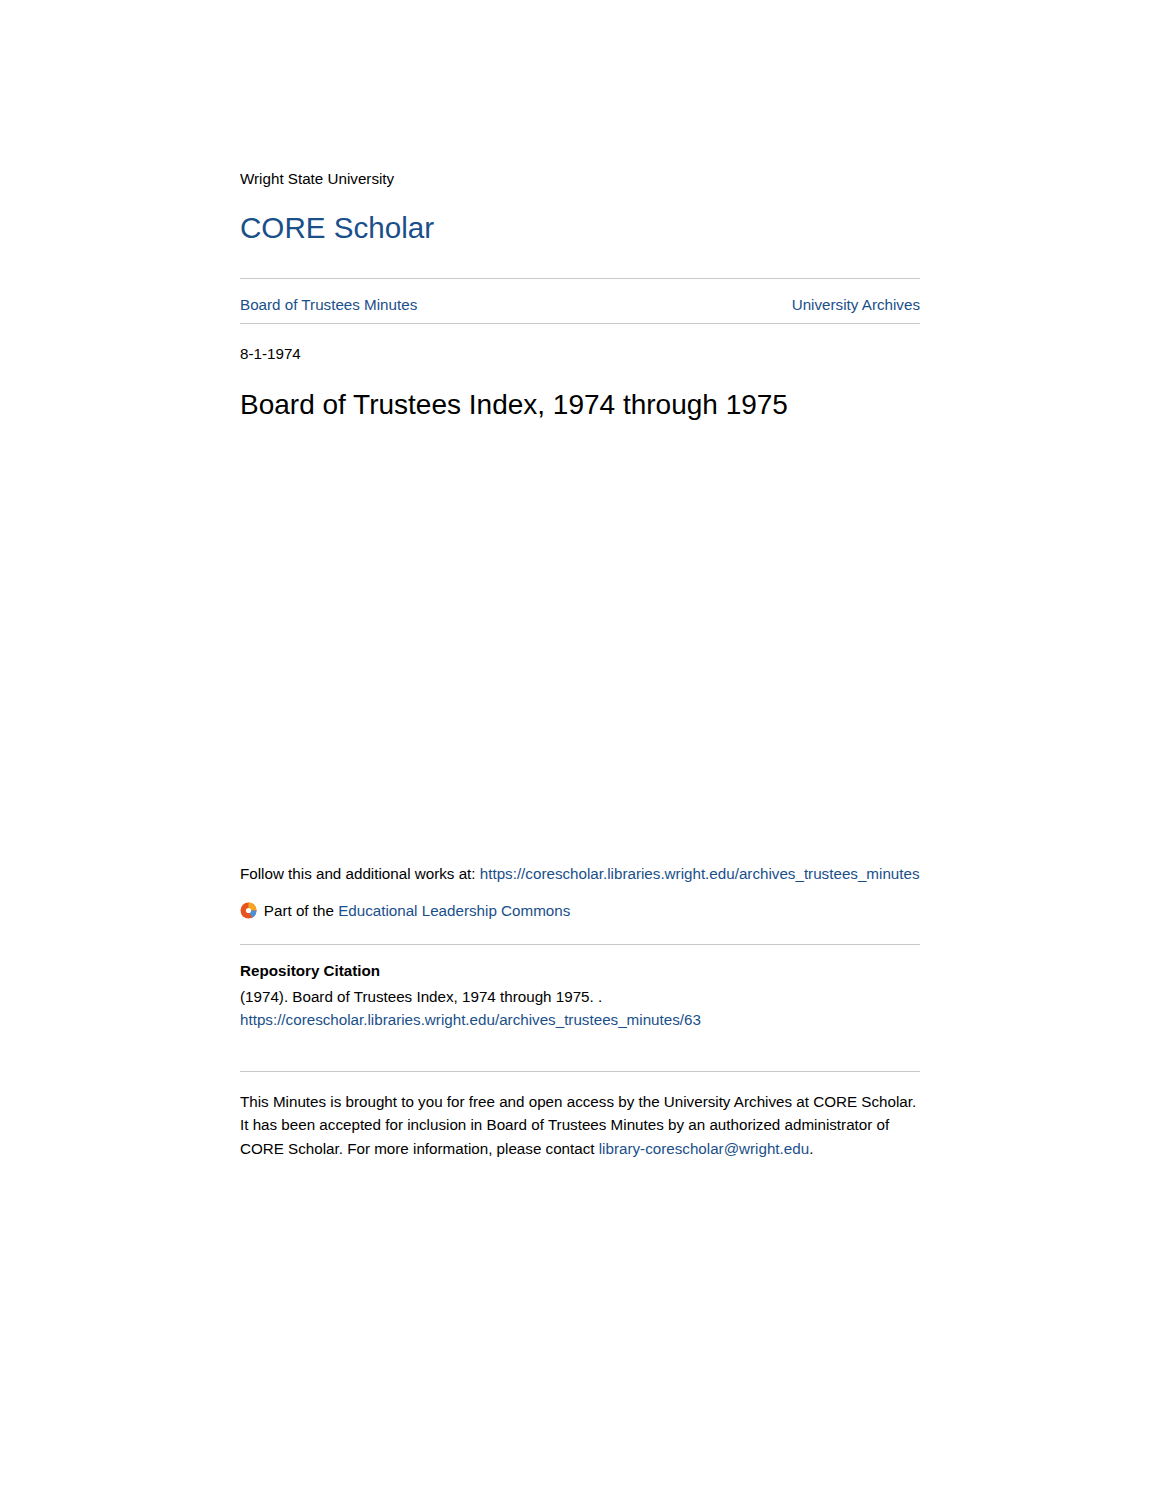Wright State University
CORE Scholar
Board of Trustees Minutes University Archives
8-1-1974
Board of Trustees Index, 1974 through 1975
Follow this and additional works at: https://corescholar.libraries.wright.edu/archives_trustees_minutes
Part of the Educational Leadership Commons
Repository Citation
(1974). Board of Trustees Index, 1974 through 1975. .
https://corescholar.libraries.wright.edu/archives_trustees_minutes/63
This Minutes is brought to you for free and open access by the University Archives at CORE Scholar. It has been accepted for inclusion in Board of Trustees Minutes by an authorized administrator of CORE Scholar. For more information, please contact library-corescholar@wright.edu.